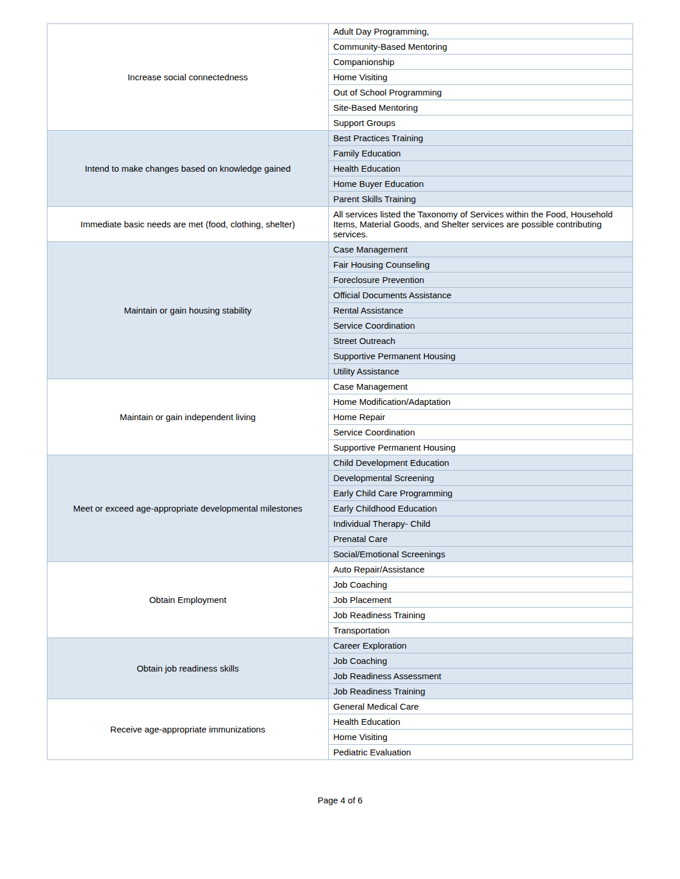| Increase social connectedness | Adult Day Programming, |
| Community-Based Mentoring |
| Companionship |
| Home Visiting |
| Out of School Programming |
| Site-Based Mentoring |
| Support Groups |
| Intend to make changes based on knowledge gained | Best Practices Training |
| Family Education |
| Health Education |
| Home Buyer Education |
| Parent Skills Training |
| Immediate basic needs are met (food, clothing, shelter) | All services listed the Taxonomy of Services within the Food, Household Items, Material Goods, and Shelter services are possible contributing services. |
| Maintain or gain housing stability | Case Management |
| Fair Housing Counseling |
| Foreclosure Prevention |
| Official Documents Assistance |
| Rental Assistance |
| Service Coordination |
| Street Outreach |
| Supportive Permanent Housing |
| Utility Assistance |
| Maintain or gain independent living | Case Management |
| Home Modification/Adaptation |
| Home Repair |
| Service Coordination |
| Supportive Permanent Housing |
| Meet or exceed age-appropriate developmental milestones | Child Development Education |
| Developmental Screening |
| Early Child Care Programming |
| Early Childhood Education |
| Individual Therapy- Child |
| Prenatal Care |
| Social/Emotional Screenings |
| Obtain Employment | Auto Repair/Assistance |
| Job Coaching |
| Job Placement |
| Job Readiness Training |
| Transportation |
| Obtain job readiness skills | Career Exploration |
| Job Coaching |
| Job Readiness Assessment |
| Job Readiness Training |
| Receive age-appropriate immunizations | General Medical Care |
| Health Education |
| Home Visiting |
| Pediatric Evaluation |
Page 4 of 6